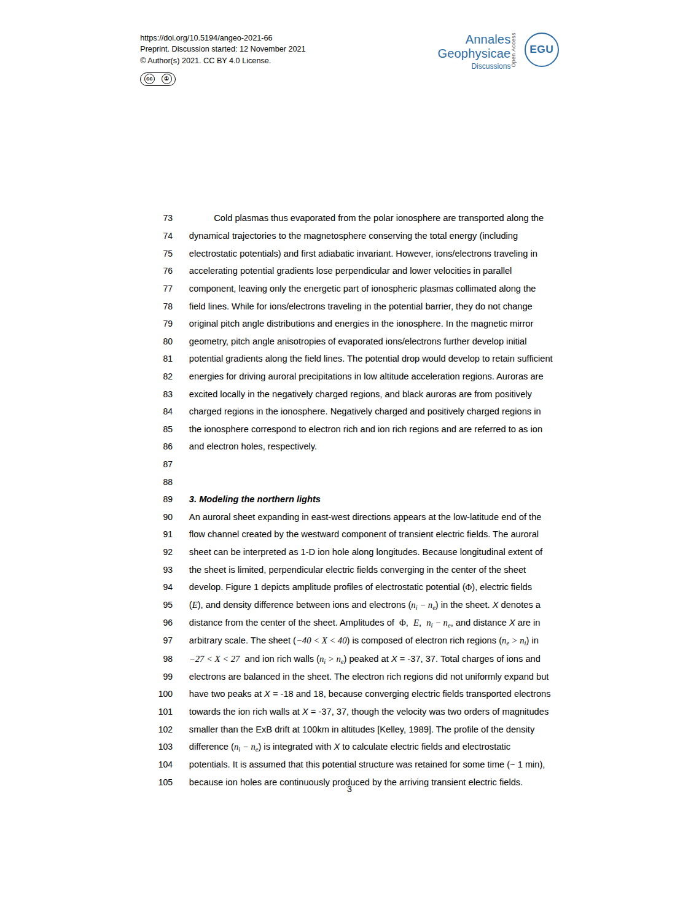https://doi.org/10.5194/angeo-2021-66
Preprint. Discussion started: 12 November 2021
© Author(s) 2021. CC BY 4.0 License.
cc ①
Annales
Geophysicae
Discussions
Open Access
EGU
73
Cold plasmas thus evaporated from the polar ionosphere are transported along the
74
dynamical trajectories to the magnetosphere conserving the total energy (including
75
electrostatic potentials) and first adiabatic invariant. However, ions/electrons traveling in
76
accelerating potential gradients lose perpendicular and lower velocities in parallel
77
component, leaving only the energetic part of ionospheric plasmas collimated along the
78
field lines. While for ions/electrons traveling in the potential barrier, they do not change
79
original pitch angle distributions and energies in the ionosphere. In the magnetic mirror
80
geometry, pitch angle anisotropies of evaporated ions/electrons further develop initial
81
potential gradients along the field lines. The potential drop would develop to retain sufficient
82
energies for driving auroral precipitations in low altitude acceleration regions. Auroras are
83
excited locally in the negatively charged regions, and black auroras are from positively
84
charged regions in the ionosphere. Negatively charged and positively charged regions in
85
the ionosphere correspond to electron rich and ion rich regions and are referred to as ion
86
and electron holes, respectively.
87
88
89
3. Modeling the northern lights
90
An auroral sheet expanding in east-west directions appears at the low-latitude end of the
91
flow channel created by the westward component of transient electric fields. The auroral
92
sheet can be interpreted as 1-D ion hole along longitudes. Because longitudinal extent of
93
the sheet is limited, perpendicular electric fields converging in the center of the sheet
94
develop. Figure 1 depicts amplitude profiles of electrostatic potential (Φ), electric fields
95
(E), and density difference between ions and electrons (ni − ne) in the sheet. X denotes a
96
distance from the center of the sheet. Amplitudes of Φ, E, ni − ne, and distance X are in
97
arbitrary scale. The sheet (−40 < X < 40) is composed of electron rich regions (ne > ni) in
98
−27 < X < 27 and ion rich walls (ni > ne) peaked at X = -37, 37. Total charges of ions and
99
electrons are balanced in the sheet. The electron rich regions did not uniformly expand but
100
have two peaks at X = -18 and 18, because converging electric fields transported electrons
101
towards the ion rich walls at X = -37, 37, though the velocity was two orders of magnitudes
102
smaller than the ExB drift at 100km in altitudes [Kelley, 1989]. The profile of the density
103
difference (ni − ne) is integrated with X to calculate electric fields and electrostatic
104
potentials. It is assumed that this potential structure was retained for some time (~ 1 min),
105
because ion holes are continuously produced by the arriving transient electric fields.
3